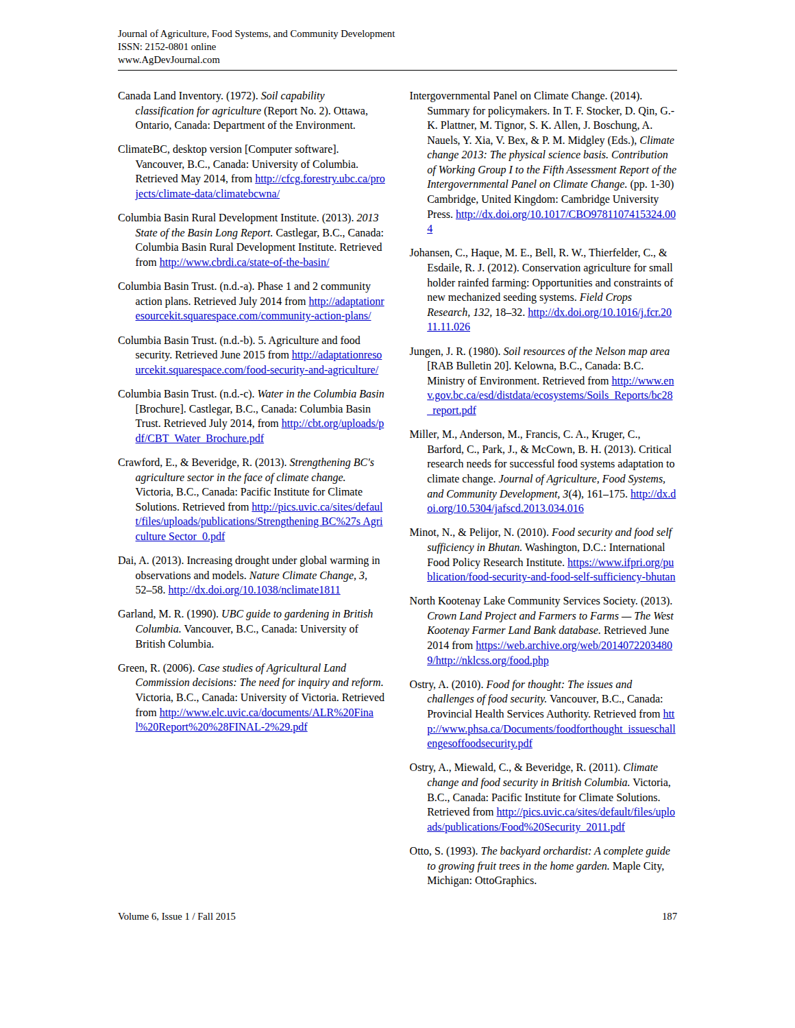Journal of Agriculture, Food Systems, and Community Development ISSN: 2152-0801 online www.AgDevJournal.com
Canada Land Inventory. (1972). Soil capability classification for agriculture (Report No. 2). Ottawa, Ontario, Canada: Department of the Environment.
ClimateBC, desktop version [Computer software]. Vancouver, B.C., Canada: University of Columbia. Retrieved May 2014, from http://cfcg.forestry.ubc.ca/projects/climate-data/climatebcwna/
Columbia Basin Rural Development Institute. (2013). 2013 State of the Basin Long Report. Castlegar, B.C., Canada: Columbia Basin Rural Development Institute. Retrieved from http://www.cbrdi.ca/state-of-the-basin/
Columbia Basin Trust. (n.d.-a). Phase 1 and 2 community action plans. Retrieved July 2014 from http://adaptationresourcekit.squarespace.com/community-action-plans/
Columbia Basin Trust. (n.d.-b). 5. Agriculture and food security. Retrieved June 2015 from http://adaptationresourcekit.squarespace.com/food-security-and-agriculture/
Columbia Basin Trust. (n.d.-c). Water in the Columbia Basin [Brochure]. Castlegar, B.C., Canada: Columbia Basin Trust. Retrieved July 2014, from http://cbt.org/uploads/pdf/CBT_Water_Brochure.pdf
Crawford, E., & Beveridge, R. (2013). Strengthening BC's agriculture sector in the face of climate change. Victoria, B.C., Canada: Pacific Institute for Climate Solutions. Retrieved from http://pics.uvic.ca/sites/default/files/uploads/publications/Strengthening BC%27s Agriculture Sector_0.pdf
Dai, A. (2013). Increasing drought under global warming in observations and models. Nature Climate Change, 3, 52–58. http://dx.doi.org/10.1038/nclimate1811
Garland, M. R. (1990). UBC guide to gardening in British Columbia. Vancouver, B.C., Canada: University of British Columbia.
Green, R. (2006). Case studies of Agricultural Land Commission decisions: The need for inquiry and reform. Victoria, B.C., Canada: University of Victoria. Retrieved from http://www.elc.uvic.ca/documents/ALR%20Final%20Report%20%28FINAL-2%29.pdf
Intergovernmental Panel on Climate Change. (2014). Summary for policymakers. In T. F. Stocker, D. Qin, G.-K. Plattner, M. Tignor, S. K. Allen, J. Boschung, A. Nauels, Y. Xia, V. Bex, & P. M. Midgley (Eds.), Climate change 2013: The physical science basis. Contribution of Working Group I to the Fifth Assessment Report of the Intergovernmental Panel on Climate Change. (pp. 1-30) Cambridge, United Kingdom: Cambridge University Press. http://dx.doi.org/10.1017/CBO9781107415324.004
Johansen, C., Haque, M. E., Bell, R. W., Thierfelder, C., & Esdaile, R. J. (2012). Conservation agriculture for small holder rainfed farming: Opportunities and constraints of new mechanized seeding systems. Field Crops Research, 132, 18–32. http://dx.doi.org/10.1016/j.fcr.2011.11.026
Jungen, J. R. (1980). Soil resources of the Nelson map area [RAB Bulletin 20]. Kelowna, B.C., Canada: B.C. Ministry of Environment. Retrieved from http://www.env.gov.bc.ca/esd/distdata/ecosystems/Soils_Reports/bc28_report.pdf
Miller, M., Anderson, M., Francis, C. A., Kruger, C., Barford, C., Park, J., & McCown, B. H. (2013). Critical research needs for successful food systems adaptation to climate change. Journal of Agriculture, Food Systems, and Community Development, 3(4), 161–175. http://dx.doi.org/10.5304/jafscd.2013.034.016
Minot, N., & Pelijor, N. (2010). Food security and food self sufficiency in Bhutan. Washington, D.C.: International Food Policy Research Institute. https://www.ifpri.org/publication/food-security-and-food-self-sufficiency-bhutan
North Kootenay Lake Community Services Society. (2013). Crown Land Project and Farmers to Farms — The West Kootenay Farmer Land Bank database. Retrieved June 2014 from https://web.archive.org/web/20140722034809/http://nklcss.org/food.php
Ostry, A. (2010). Food for thought: The issues and challenges of food security. Vancouver, B.C., Canada: Provincial Health Services Authority. Retrieved from http://www.phsa.ca/Documents/foodforthought_issueschallengesoffoodsecurity.pdf
Ostry, A., Miewald, C., & Beveridge, R. (2011). Climate change and food security in British Columbia. Victoria, B.C., Canada: Pacific Institute for Climate Solutions. Retrieved from http://pics.uvic.ca/sites/default/files/uploads/publications/Food%20Security_2011.pdf
Otto, S. (1993). The backyard orchardist: A complete guide to growing fruit trees in the home garden. Maple City, Michigan: OttoGraphics.
Volume 6, Issue 1 / Fall 2015 187